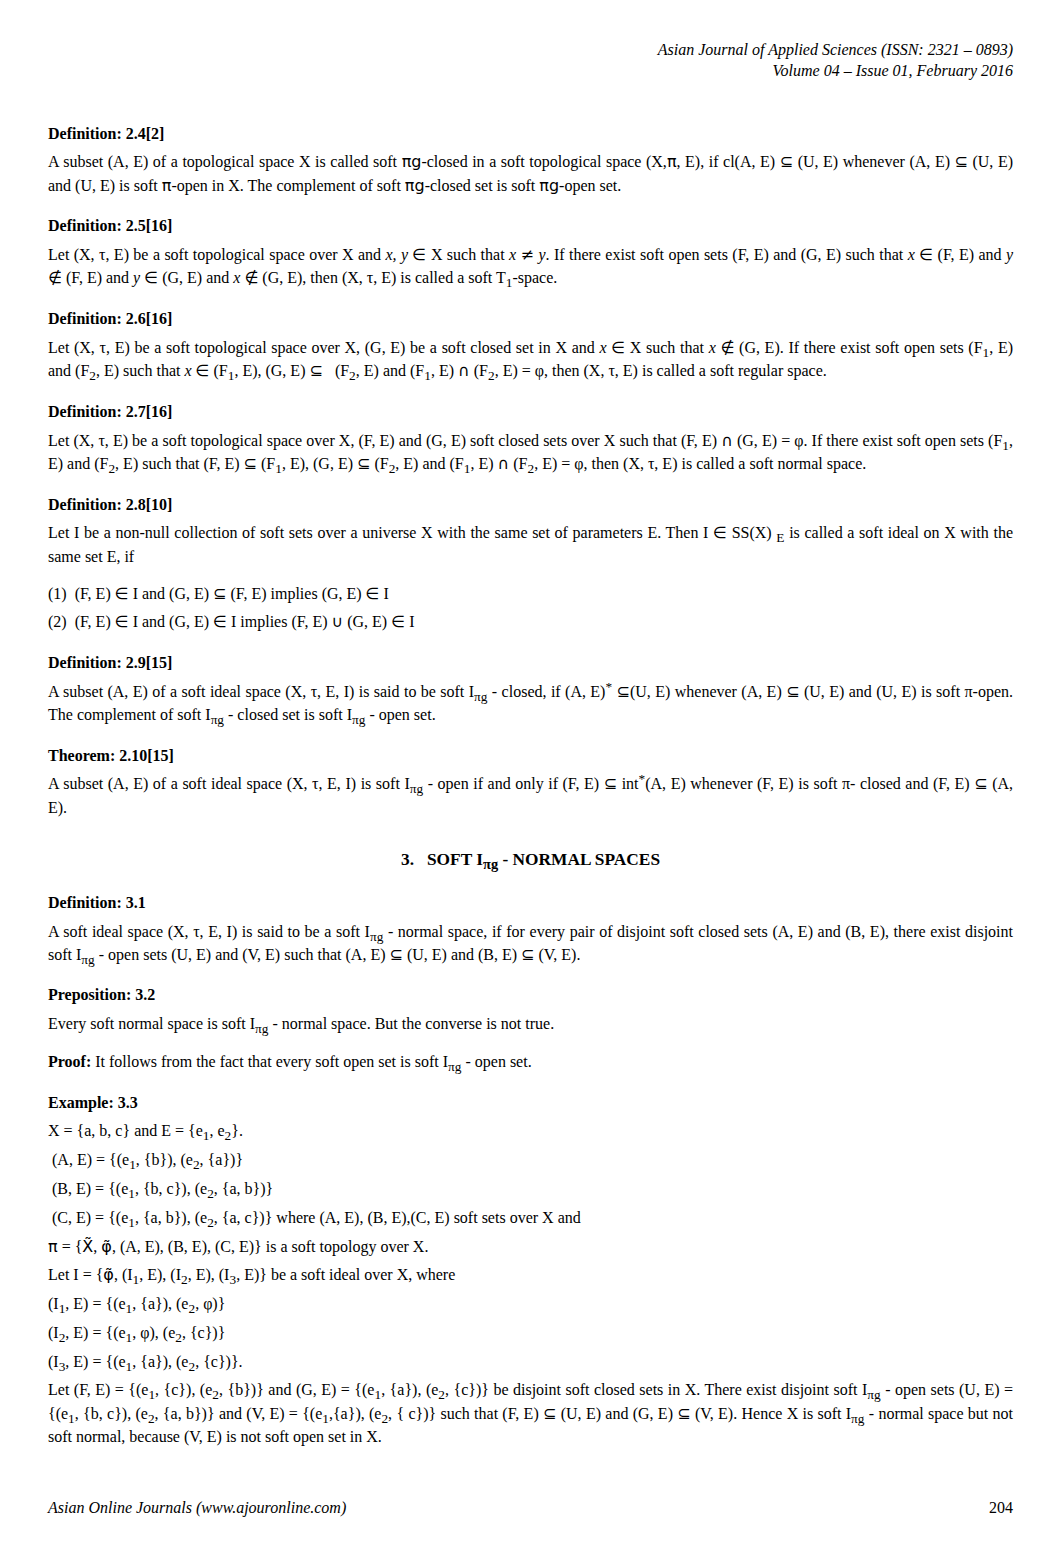Asian Journal of Applied Sciences (ISSN: 2321 – 0893)
Volume 04 – Issue 01, February 2016
Definition: 2.4[2]
A subset (A, E) of a topological space X is called soft πg-closed in a soft topological space (X,π, E), if cl(A, E) ⊆ (U, E) whenever (A, E) ⊆ (U, E) and (U, E) is soft π-open in X. The complement of soft πg-closed set is soft πg-open set.
Definition: 2.5[16]
Let (X, τ, E) be a soft topological space over X and x, y ∈ X such that x ≠ y. If there exist soft open sets (F, E) and (G, E) such that x ∈ (F, E) and y ∉ (F, E) and y ∈ (G, E) and x ∉ (G, E), then (X, τ, E) is called a soft T1-space.
Definition: 2.6[16]
Let (X, τ, E) be a soft topological space over X, (G, E) be a soft closed set in X and x ∈ X such that x ∉ (G, E). If there exist soft open sets (F1, E) and (F2, E) such that x ∈ (F1, E), (G, E) ⊆ (F2, E) and (F1, E) ∩ (F2, E) = φ, then (X, τ, E) is called a soft regular space.
Definition: 2.7[16]
Let (X, τ, E) be a soft topological space over X, (F, E) and (G, E) soft closed sets over X such that (F, E) ∩ (G, E) = φ. If there exist soft open sets (F1, E) and (F2, E) such that (F, E) ⊆ (F1, E), (G, E) ⊆ (F2, E) and (F1, E) ∩ (F2, E) = φ, then (X, τ, E) is called a soft normal space.
Definition: 2.8[10]
Let I be a non-null collection of soft sets over a universe X with the same set of parameters E. Then I ∈ SS(X) E is called a soft ideal on X with the same set E, if
(1) (F, E) ∈ I and (G, E) ⊆ (F, E) implies (G, E) ∈ I
(2) (F, E) ∈ I and (G, E) ∈ I implies (F, E) ∪ (G, E) ∈ I
Definition: 2.9[15]
A subset (A, E) of a soft ideal space (X, τ, E, I) is said to be soft Iπg - closed, if (A, E)* ⊆(U, E) whenever (A, E) ⊆ (U, E) and (U, E) is soft π-open. The complement of soft Iπg - closed set is soft Iπg - open set.
Theorem: 2.10[15]
A subset (A, E) of a soft ideal space (X, τ, E, I) is soft Iπg - open if and only if (F, E) ⊆ int*(A, E) whenever (F, E) is soft π- closed and (F, E) ⊆ (A, E).
3. SOFT Iπg - NORMAL SPACES
Definition: 3.1
A soft ideal space (X, τ, E, I) is said to be a soft Iπg - normal space, if for every pair of disjoint soft closed sets (A, E) and (B, E), there exist disjoint soft Iπg - open sets (U, E) and (V, E) such that (A, E) ⊆ (U, E) and (B, E) ⊆ (V, E).
Preposition: 3.2
Every soft normal space is soft Iπg - normal space. But the converse is not true.
Proof: It follows from the fact that every soft open set is soft Iπg - open set.
Example: 3.3
X = {a, b, c} and E = {e1, e2}.
(A, E) = {(e1, {b}), (e2, {a})}
(B, E) = {(e1, {b, c}), (e2, {a, b})}
(C, E) = {(e1, {a, b}), (e2, {a, c})} where (A, E), (B, E),(C, E) soft sets over X and
π = {X̃, φ̃, (A, E), (B, E), (C, E)} is a soft topology over X.
Let I = {φ̃, (I1, E), (I2, E), (I3, E)} be a soft ideal over X, where
(I1, E) = {(e1, {a}), (e2, φ)}
(I2, E) = {(e1, φ), (e2, {c})}
(I3, E) = {(e1, {a}), (e2, {c})}.
Let (F, E) = {(e1, {c}), (e2, {b})} and (G, E) = {(e1, {a}), (e2, {c})} be disjoint soft closed sets in X. There exist disjoint soft Iπg - open sets (U, E) = {(e1, {b, c}), (e2, {a, b})} and (V, E) = {(e1,{a}), (e2, { c})} such that (F, E) ⊆ (U, E) and (G, E) ⊆ (V, E). Hence X is soft Iπg - normal space but not soft normal, because (V, E) is not soft open set in X.
Asian Online Journals (www.ajouronline.com) 204